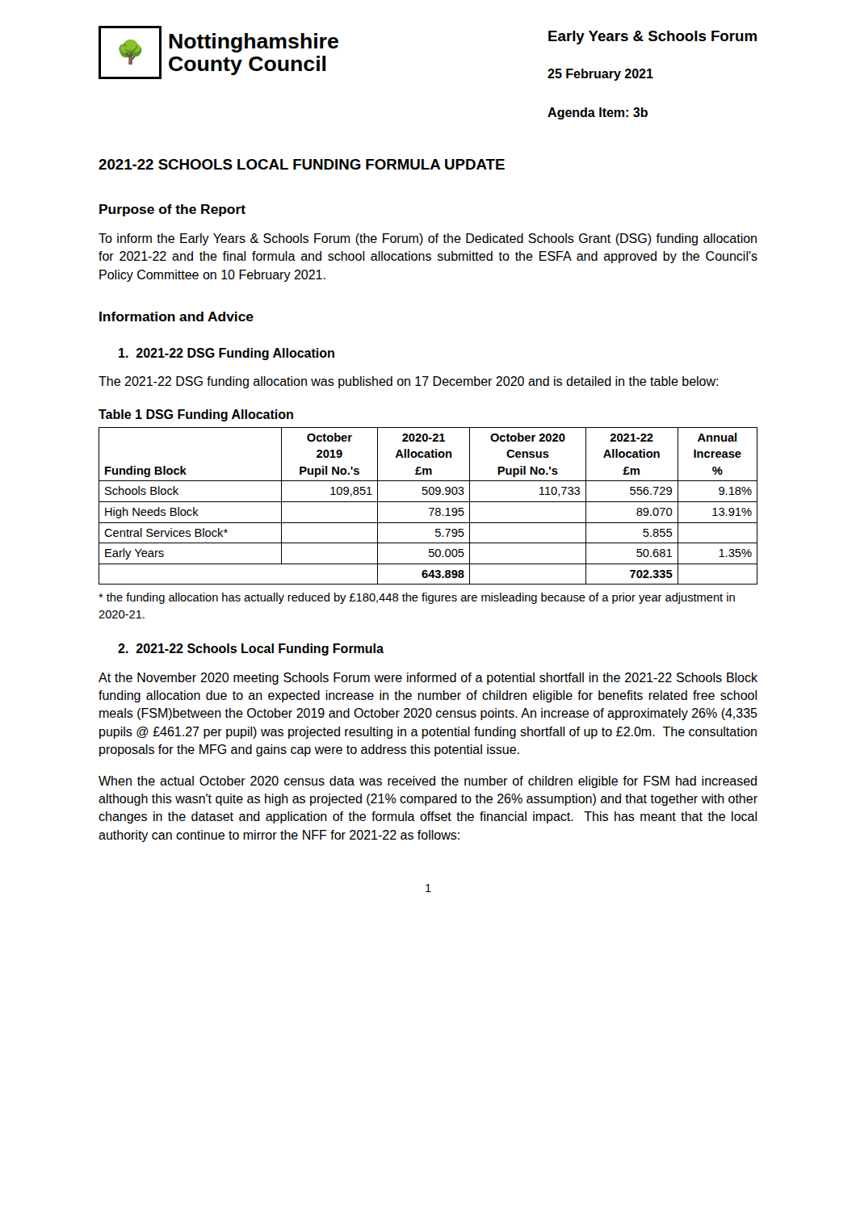🌳
Nottinghamshire
County Council
Early Years & Schools Forum
25 February 2021
Agenda Item: 3b
2021-22 SCHOOLS LOCAL FUNDING FORMULA UPDATE
Purpose of the Report
To inform the Early Years & Schools Forum (the Forum) of the Dedicated Schools Grant (DSG) funding allocation for 2021-22 and the final formula and school allocations submitted to the ESFA and approved by the Council's Policy Committee on 10 February 2021.
Information and Advice
1. 2021-22 DSG Funding Allocation
The 2021-22 DSG funding allocation was published on 17 December 2020 and is detailed in the table below:
Table 1 DSG Funding Allocation
| Funding Block | October 2019 Pupil No.'s | 2020-21 Allocation £m | October 2020 Census Pupil No.'s | 2021-22 Allocation £m | Annual Increase % |
| --- | --- | --- | --- | --- | --- |
| Schools Block | 109,851 | 509.903 | 110,733 | 556.729 | 9.18% |
| High Needs Block | | 78.195 | | 89.070 | 13.91% |
| Central Services Block* | | 5.795 | | 5.855 | |
| Early Years | | 50.005 | | 50.681 | 1.35% |
| | | 643.898 | | 702.335 | |
* the funding allocation has actually reduced by £180,448 the figures are misleading because of a prior year adjustment in 2020-21.
2. 2021-22 Schools Local Funding Formula
At the November 2020 meeting Schools Forum were informed of a potential shortfall in the 2021-22 Schools Block funding allocation due to an expected increase in the number of children eligible for benefits related free school meals (FSM)between the October 2019 and October 2020 census points. An increase of approximately 26% (4,335 pupils @ £461.27 per pupil) was projected resulting in a potential funding shortfall of up to £2.0m. The consultation proposals for the MFG and gains cap were to address this potential issue.
When the actual October 2020 census data was received the number of children eligible for FSM had increased although this wasn't quite as high as projected (21% compared to the 26% assumption) and that together with other changes in the dataset and application of the formula offset the financial impact. This has meant that the local authority can continue to mirror the NFF for 2021-22 as follows:
1